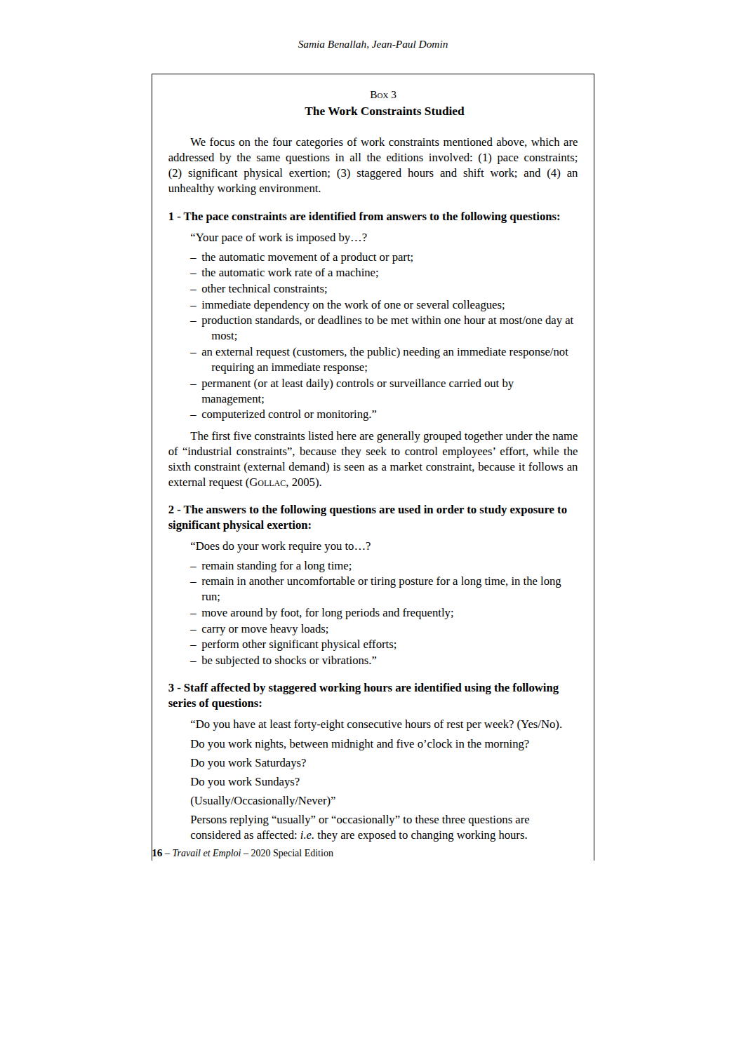Samia Benallah, Jean-Paul Domin
Box 3
The Work Constraints Studied
We focus on the four categories of work constraints mentioned above, which are addressed by the same questions in all the editions involved: (1) pace constraints; (2) significant physical exertion; (3) staggered hours and shift work; and (4) an unhealthy working environment.
1 - The pace constraints are identified from answers to the following questions:
“Your pace of work is imposed by…?
the automatic movement of a product or part;
the automatic work rate of a machine;
other technical constraints;
immediate dependency on the work of one or several colleagues;
production standards, or deadlines to be met within one hour at most/one day at most;
an external request (customers, the public) needing an immediate response/not requiring an immediate response;
permanent (or at least daily) controls or surveillance carried out by management;
computerized control or monitoring.”
The first five constraints listed here are generally grouped together under the name of “industrial constraints”, because they seek to control employees’ effort, while the sixth constraint (external demand) is seen as a market constraint, because it follows an external request (Gollac, 2005).
2 - The answers to the following questions are used in order to study exposure to significant physical exertion:
“Does do your work require you to…?
remain standing for a long time;
remain in another uncomfortable or tiring posture for a long time, in the long run;
move around by foot, for long periods and frequently;
carry or move heavy loads;
perform other significant physical efforts;
be subjected to shocks or vibrations.”
3 - Staff affected by staggered working hours are identified using the following series of questions:
“Do you have at least forty-eight consecutive hours of rest per week? (Yes/No).
Do you work nights, between midnight and five o’clock in the morning?
Do you work Saturdays?
Do you work Sundays?
(Usually/Occasionally/Never)”
Persons replying “usually” or “occasionally” to these three questions are considered as affected: i.e. they are exposed to changing working hours.
16 – Travail et Emploi – 2020 Special Edition